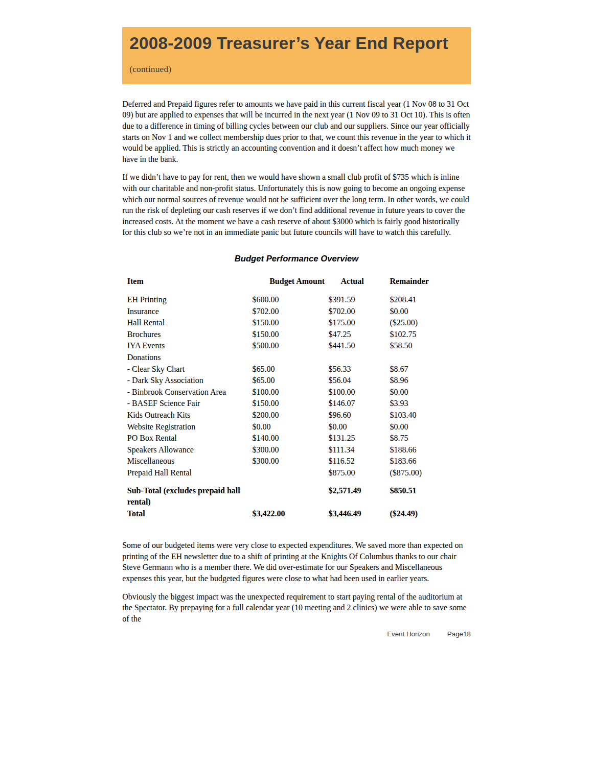2008-2009 Treasurer’s Year End Report (continued)
Deferred and Prepaid figures refer to amounts we have paid in this current fiscal year (1 Nov 08 to 31 Oct 09) but are applied to expenses that will be incurred in the next year (1 Nov 09 to 31 Oct 10). This is often due to a difference in timing of billing cycles between our club and our suppliers. Since our year officially starts on Nov 1 and we collect membership dues prior to that, we count this revenue in the year to which it would be applied. This is strictly an accounting convention and it doesn’t affect how much money we have in the bank.
If we didn’t have to pay for rent, then we would have shown a small club profit of $735 which is inline with our charitable and non-profit status. Unfortunately this is now going to become an ongoing expense which our normal sources of revenue would not be sufficient over the long term. In other words, we could run the risk of depleting our cash reserves if we don’t find additional revenue in future years to cover the increased costs. At the moment we have a cash reserve of about $3000 which is fairly good historically for this club so we’re not in an immediate panic but future councils will have to watch this carefully.
Budget Performance Overview
| Item | Budget Amount | Actual | Remainder |
| --- | --- | --- | --- |
| EH Printing | $600.00 | $391.59 | $208.41 |
| Insurance | $702.00 | $702.00 | $0.00 |
| Hall Rental | $150.00 | $175.00 | ($25.00) |
| Brochures | $150.00 | $47.25 | $102.75 |
| IYA Events | $500.00 | $441.50 | $58.50 |
| Donations | | | |
| - Clear Sky Chart | $65.00 | $56.33 | $8.67 |
| - Dark Sky Association | $65.00 | $56.04 | $8.96 |
| - Binbrook Conservation Area | $100.00 | $100.00 | $0.00 |
| - BASEF Science Fair | $150.00 | $146.07 | $3.93 |
| Kids Outreach Kits | $200.00 | $96.60 | $103.40 |
| Website Registration | $0.00 | $0.00 | $0.00 |
| PO Box Rental | $140.00 | $131.25 | $8.75 |
| Speakers Allowance | $300.00 | $111.34 | $188.66 |
| Miscellaneous | $300.00 | $116.52 | $183.66 |
| Prepaid Hall Rental | | $875.00 | ($875.00) |
| Sub-Total (excludes prepaid hall rental) | | $2,571.49 | $850.51 |
| Total | $3,422.00 | $3,446.49 | ($24.49) |
Some of our budgeted items were very close to expected expenditures. We saved more than expected on printing of the EH newsletter due to a shift of printing at the Knights Of Columbus thanks to our chair Steve Germann who is a member there. We did over-estimate for our Speakers and Miscellaneous expenses this year, but the budgeted figures were close to what had been used in earlier years.
Obviously the biggest impact was the unexpected requirement to start paying rental of the auditorium at the Spectator. By prepaying for a full calendar year (10 meeting and 2 clinics) we were able to save some of the
Event Horizon Page18